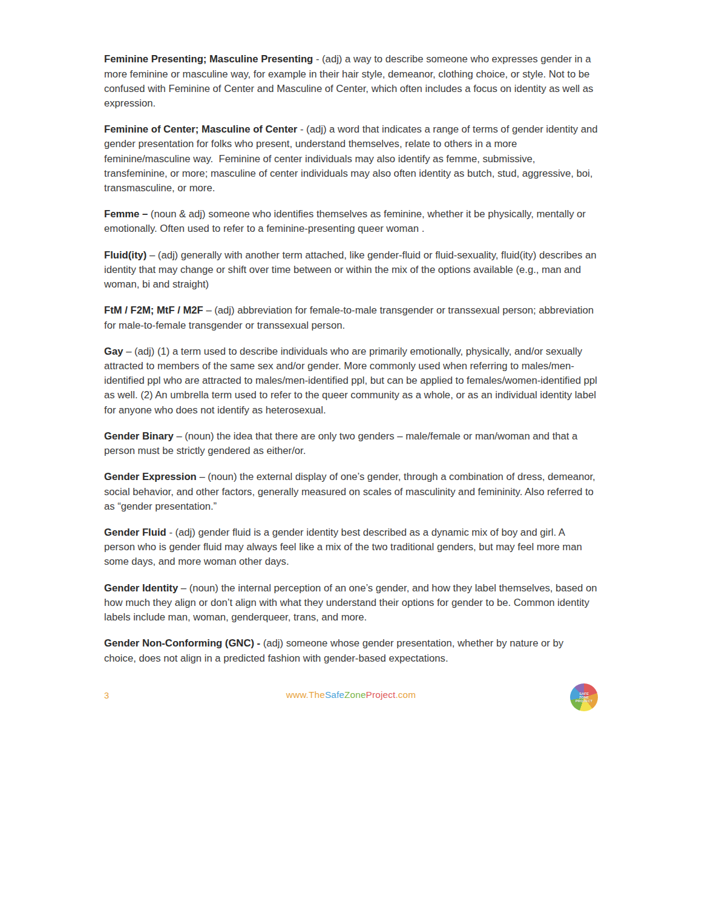Feminine Presenting; Masculine Presenting
- (adj) a way to describe someone who expresses gender in a more feminine or masculine way, for example in their hair style, demeanor, clothing choice, or style. Not to be confused with Feminine of Center and Masculine of Center, which often includes a focus on identity as well as expression.
Feminine of Center; Masculine of Center
- (adj) a word that indicates a range of terms of gender identity and gender presentation for folks who present, understand themselves, relate to others in a more feminine/masculine way. Feminine of center individuals may also identify as femme, submissive, transfeminine, or more; masculine of center individuals may also often identity as butch, stud, aggressive, boi, transmasculine, or more.
Femme –
(noun & adj) someone who identifies themselves as feminine, whether it be physically, mentally or emotionally. Often used to refer to a feminine-presenting queer woman .
Fluid(ity)
– (adj) generally with another term attached, like gender-fluid or fluid-sexuality, fluid(ity) describes an identity that may change or shift over time between or within the mix of the options available (e.g., man and woman, bi and straight)
FtM / F2M; MtF / M2F
– (adj) abbreviation for female-to-male transgender or transsexual person; abbreviation for male-to-female transgender or transsexual person.
Gay
– (adj) (1) a term used to describe individuals who are primarily emotionally, physically, and/or sexually attracted to members of the same sex and/or gender. More commonly used when referring to males/men-identified ppl who are attracted to males/men-identified ppl, but can be applied to females/women-identified ppl as well. (2) An umbrella term used to refer to the queer community as a whole, or as an individual identity label for anyone who does not identify as heterosexual.
Gender Binary
– (noun) the idea that there are only two genders – male/female or man/woman and that a person must be strictly gendered as either/or.
Gender Expression
– (noun) the external display of one’s gender, through a combination of dress, demeanor, social behavior, and other factors, generally measured on scales of masculinity and femininity. Also referred to as “gender presentation.”
Gender Fluid
- (adj) gender fluid is a gender identity best described as a dynamic mix of boy and girl. A person who is gender fluid may always feel like a mix of the two traditional genders, but may feel more man some days, and more woman other days.
Gender Identity
– (noun) the internal perception of an one’s gender, and how they label themselves, based on how much they align or don’t align with what they understand their options for gender to be. Common identity labels include man, woman, genderqueer, trans, and more.
Gender Non-Conforming (GNC) -
(adj) someone whose gender presentation, whether by nature or by choice, does not align in a predicted fashion with gender-based expectations.
3 www. The Safe Zone Project.com SAFE
ZONE
PROJECT